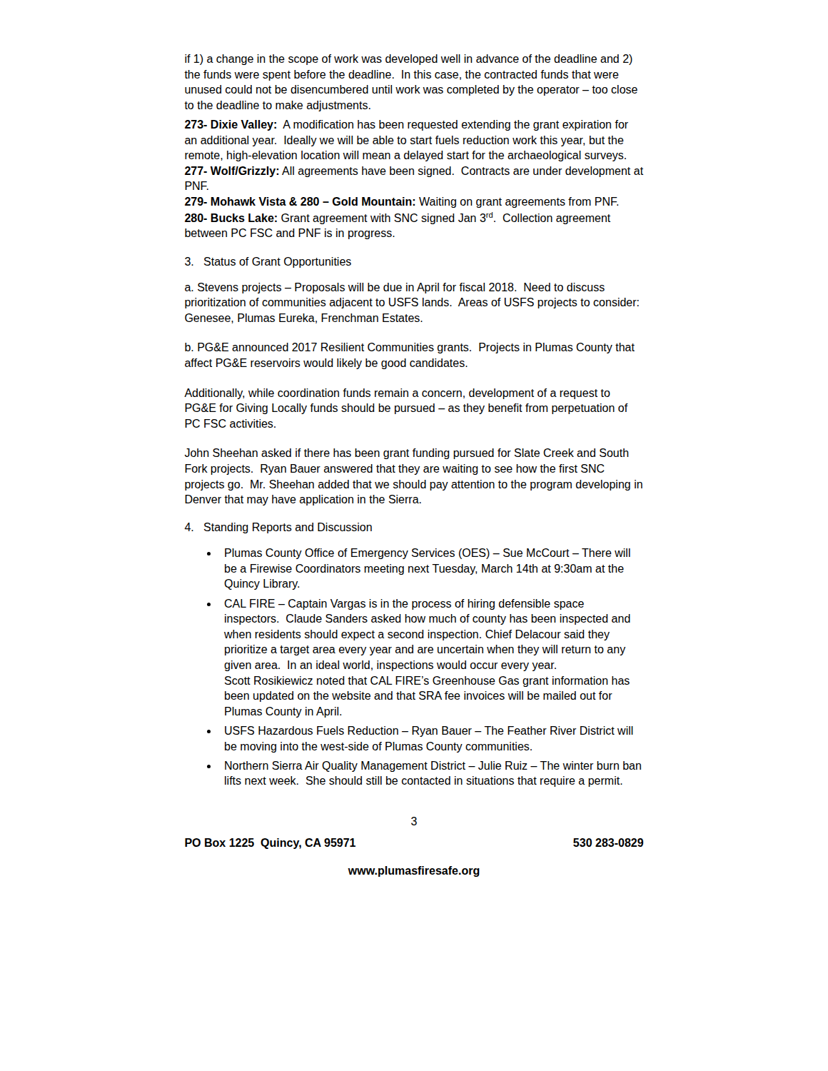if 1) a change in the scope of work was developed well in advance of the deadline and 2) the funds were spent before the deadline. In this case, the contracted funds that were unused could not be disencumbered until work was completed by the operator – too close to the deadline to make adjustments.
273- Dixie Valley: A modification has been requested extending the grant expiration for an additional year. Ideally we will be able to start fuels reduction work this year, but the remote, high-elevation location will mean a delayed start for the archaeological surveys.
277- Wolf/Grizzly: All agreements have been signed. Contracts are under development at PNF.
279- Mohawk Vista & 280 – Gold Mountain: Waiting on grant agreements from PNF.
280- Bucks Lake: Grant agreement with SNC signed Jan 3rd. Collection agreement between PC FSC and PNF is in progress.
3. Status of Grant Opportunities
a. Stevens projects – Proposals will be due in April for fiscal 2018. Need to discuss prioritization of communities adjacent to USFS lands. Areas of USFS projects to consider: Genesee, Plumas Eureka, Frenchman Estates.
b. PG&E announced 2017 Resilient Communities grants. Projects in Plumas County that affect PG&E reservoirs would likely be good candidates.
Additionally, while coordination funds remain a concern, development of a request to PG&E for Giving Locally funds should be pursued – as they benefit from perpetuation of PC FSC activities.
John Sheehan asked if there has been grant funding pursued for Slate Creek and South Fork projects. Ryan Bauer answered that they are waiting to see how the first SNC projects go. Mr. Sheehan added that we should pay attention to the program developing in Denver that may have application in the Sierra.
4. Standing Reports and Discussion
Plumas County Office of Emergency Services (OES) – Sue McCourt – There will be a Firewise Coordinators meeting next Tuesday, March 14th at 9:30am at the Quincy Library.
CAL FIRE – Captain Vargas is in the process of hiring defensible space inspectors. Claude Sanders asked how much of county has been inspected and when residents should expect a second inspection. Chief Delacour said they prioritize a target area every year and are uncertain when they will return to any given area. In an ideal world, inspections would occur every year.
Scott Rosikiewicz noted that CAL FIRE’s Greenhouse Gas grant information has been updated on the website and that SRA fee invoices will be mailed out for Plumas County in April.
USFS Hazardous Fuels Reduction – Ryan Bauer – The Feather River District will be moving into the west-side of Plumas County communities.
Northern Sierra Air Quality Management District – Julie Ruiz – The winter burn ban lifts next week. She should still be contacted in situations that require a permit.
3
PO Box 1225 Quincy, CA 95971 530 283-0829
www.plumasfiresafe.org